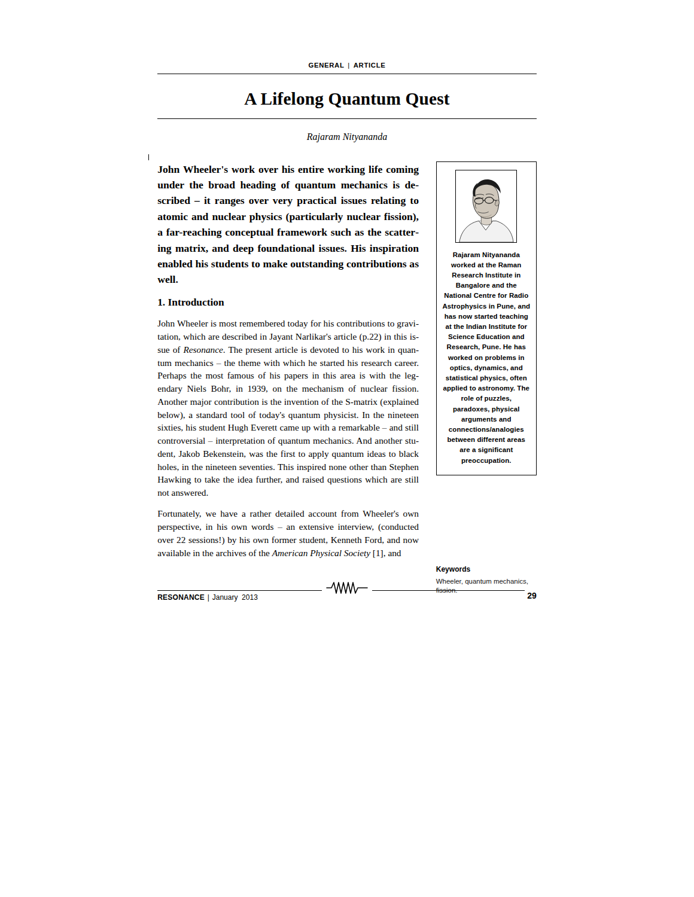GENERAL|ARTICLE
A Lifelong Quantum Quest
Rajaram Nityananda
John Wheeler's work over his entire working life coming under the broad heading of quantum mechanics is described – it ranges over very practical issues relating to atomic and nuclear physics (particularly nuclear fission), a far-reaching conceptual framework such as the scattering matrix, and deep foundational issues. His inspiration enabled his students to make outstanding contributions as well.
1. Introduction
John Wheeler is most remembered today for his contributions to gravitation, which are described in Jayant Narlikar's article (p.22) in this issue of Resonance. The present article is devoted to his work in quantum mechanics – the theme with which he started his research career. Perhaps the most famous of his papers in this area is with the legendary Niels Bohr, in 1939, on the mechanism of nuclear fission. Another major contribution is the invention of the S-matrix (explained below), a standard tool of today's quantum physicist. In the nineteen sixties, his student Hugh Everett came up with a remarkable – and still controversial – interpretation of quantum mechanics. And another student, Jakob Bekenstein, was the first to apply quantum ideas to black holes, in the nineteen seventies. This inspired none other than Stephen Hawking to take the idea further, and raised questions which are still not answered.
Fortunately, we have a rather detailed account from Wheeler's own perspective, in his own words – an extensive interview, (conducted over 22 sessions!) by his own former student, Kenneth Ford, and now available in the archives of the American Physical Society [1], and
Rajaram Nityananda worked at the Raman Research Institute in Bangalore and the National Centre for Radio Astrophysics in Pune, and has now started teaching at the Indian Institute for Science Education and Research, Pune. He has worked on problems in optics, dynamics, and statistical physics, often applied to astronomy. The role of puzzles, paradoxes, physical arguments and connections/analogies between different areas are a significant preoccupation.
Keywords
Wheeler, quantum mechanics, fission.
RESONANCE|January 2013
29